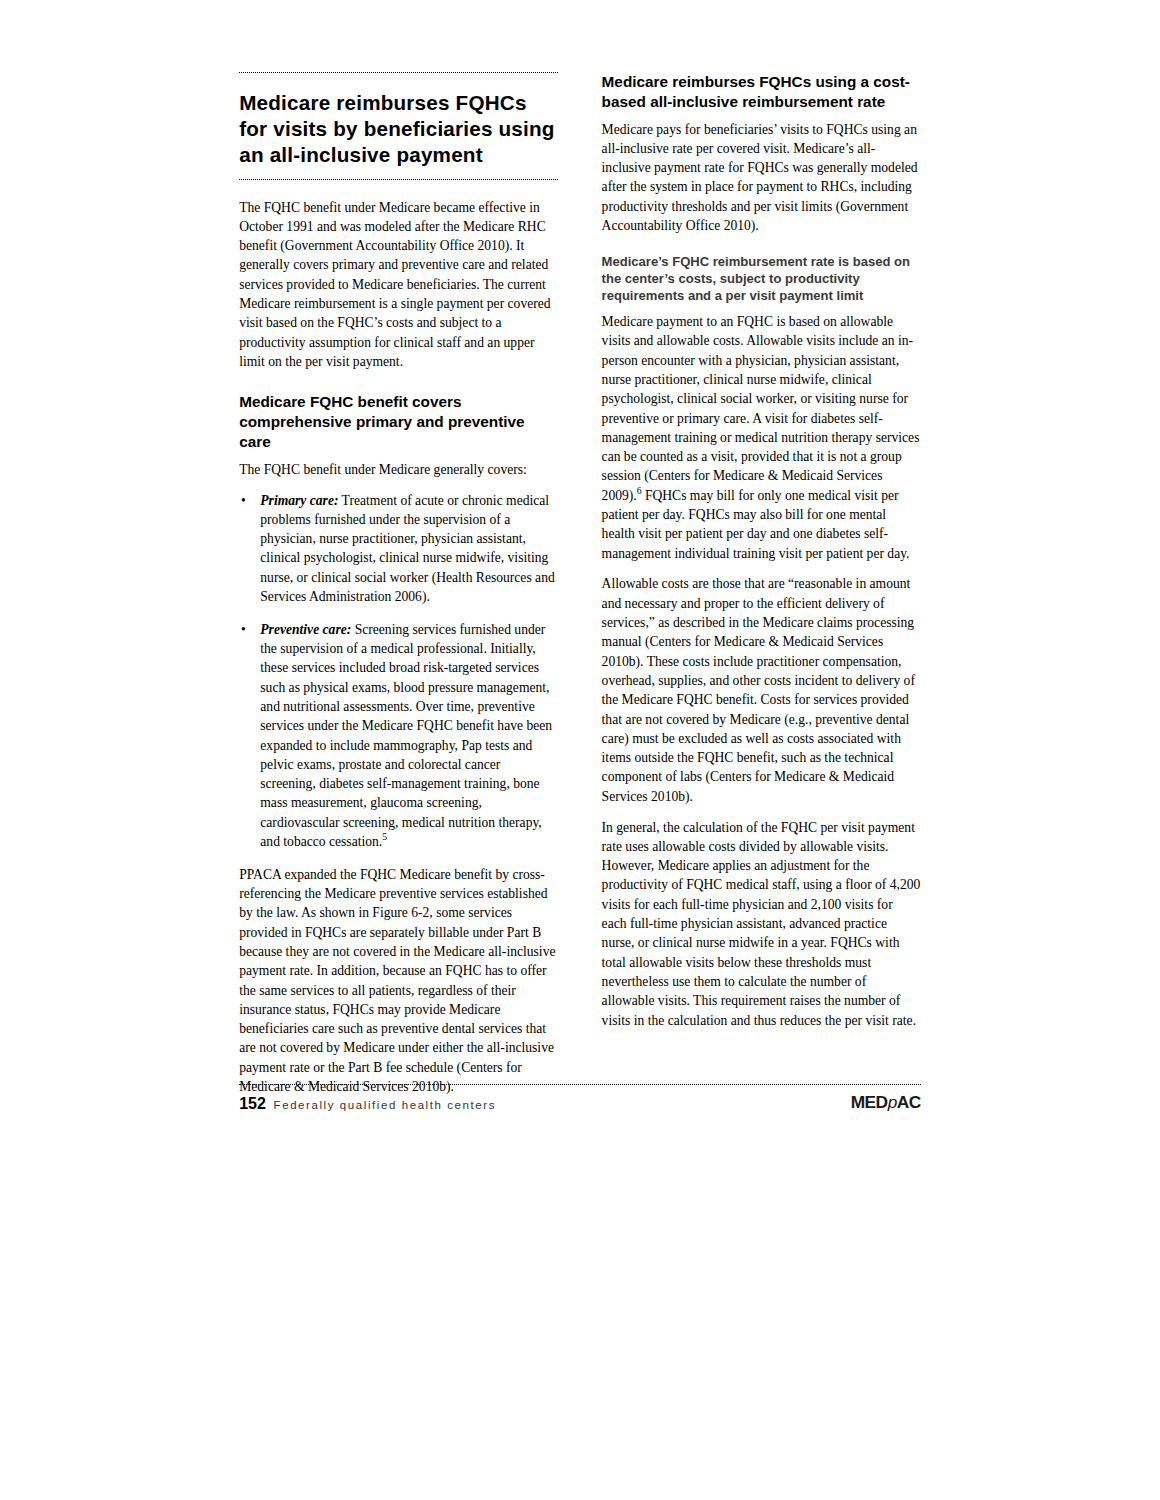Medicare reimburses FQHCs for visits by beneficiaries using an all-inclusive payment
The FQHC benefit under Medicare became effective in October 1991 and was modeled after the Medicare RHC benefit (Government Accountability Office 2010). It generally covers primary and preventive care and related services provided to Medicare beneficiaries. The current Medicare reimbursement is a single payment per covered visit based on the FQHC’s costs and subject to a productivity assumption for clinical staff and an upper limit on the per visit payment.
Medicare FQHC benefit covers comprehensive primary and preventive care
The FQHC benefit under Medicare generally covers:
Primary care: Treatment of acute or chronic medical problems furnished under the supervision of a physician, nurse practitioner, physician assistant, clinical psychologist, clinical nurse midwife, visiting nurse, or clinical social worker (Health Resources and Services Administration 2006).
Preventive care: Screening services furnished under the supervision of a medical professional. Initially, these services included broad risk-targeted services such as physical exams, blood pressure management, and nutritional assessments. Over time, preventive services under the Medicare FQHC benefit have been expanded to include mammography, Pap tests and pelvic exams, prostate and colorectal cancer screening, diabetes self-management training, bone mass measurement, glaucoma screening, cardiovascular screening, medical nutrition therapy, and tobacco cessation.5
PPACA expanded the FQHC Medicare benefit by cross-referencing the Medicare preventive services established by the law. As shown in Figure 6-2, some services provided in FQHCs are separately billable under Part B because they are not covered in the Medicare all-inclusive payment rate. In addition, because an FQHC has to offer the same services to all patients, regardless of their insurance status, FQHCs may provide Medicare beneficiaries care such as preventive dental services that are not covered by Medicare under either the all-inclusive payment rate or the Part B fee schedule (Centers for Medicare & Medicaid Services 2010b).
Medicare reimburses FQHCs using a cost-based all-inclusive reimbursement rate
Medicare pays for beneficiaries’ visits to FQHCs using an all-inclusive rate per covered visit. Medicare’s all-inclusive payment rate for FQHCs was generally modeled after the system in place for payment to RHCs, including productivity thresholds and per visit limits (Government Accountability Office 2010).
Medicare’s FQHC reimbursement rate is based on the center’s costs, subject to productivity requirements and a per visit payment limit
Medicare payment to an FQHC is based on allowable visits and allowable costs. Allowable visits include an in-person encounter with a physician, physician assistant, nurse practitioner, clinical nurse midwife, clinical psychologist, clinical social worker, or visiting nurse for preventive or primary care. A visit for diabetes self-management training or medical nutrition therapy services can be counted as a visit, provided that it is not a group session (Centers for Medicare & Medicaid Services 2009).6 FQHCs may bill for only one medical visit per patient per day. FQHCs may also bill for one mental health visit per patient per day and one diabetes self-management individual training visit per patient per day.
Allowable costs are those that are “reasonable in amount and necessary and proper to the efficient delivery of services,” as described in the Medicare claims processing manual (Centers for Medicare & Medicaid Services 2010b). These costs include practitioner compensation, overhead, supplies, and other costs incident to delivery of the Medicare FQHC benefit. Costs for services provided that are not covered by Medicare (e.g., preventive dental care) must be excluded as well as costs associated with items outside the FQHC benefit, such as the technical component of labs (Centers for Medicare & Medicaid Services 2010b).
In general, the calculation of the FQHC per visit payment rate uses allowable costs divided by allowable visits. However, Medicare applies an adjustment for the productivity of FQHC medical staff, using a floor of 4,200 visits for each full-time physician and 2,100 visits for each full-time physician assistant, advanced practice nurse, or clinical nurse midwife in a year. FQHCs with total allowable visits below these thresholds must nevertheless use them to calculate the number of allowable visits. This requirement raises the number of visits in the calculation and thus reduces the per visit rate.
152 Federally qualified health centers
MEDp AC